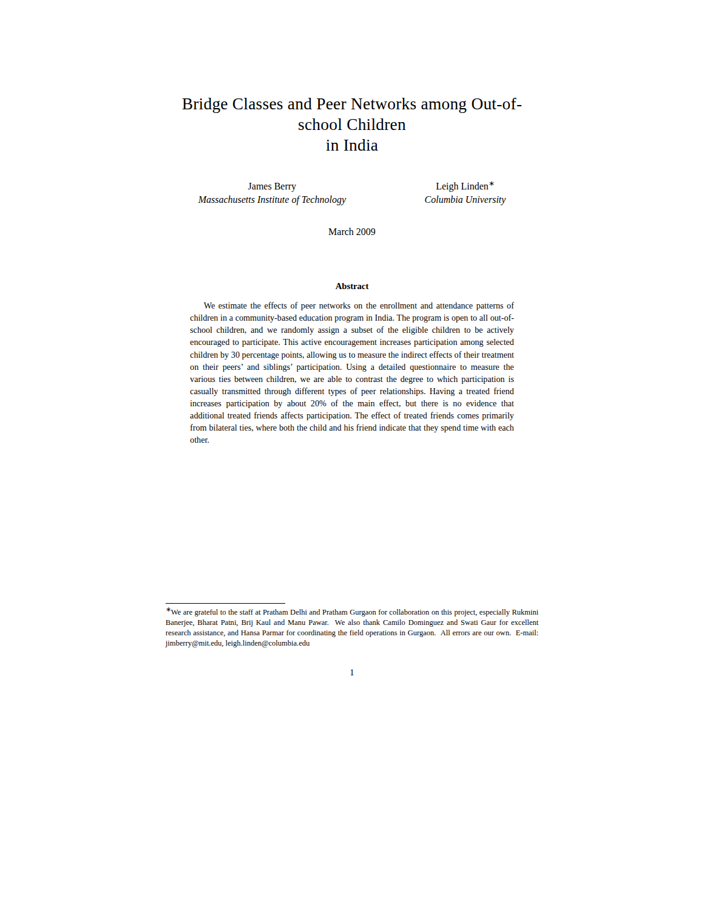Bridge Classes and Peer Networks among Out-of-school Children
in India
James Berry Massachusetts Institute of Technology
Leigh Linden∗ Columbia University
March 2009
Abstract
We estimate the effects of peer networks on the enrollment and attendance patterns of children in a community-based education program in India. The program is open to all out-of-school children, and we randomly assign a subset of the eligible children to be actively encouraged to participate. This active encouragement increases participation among selected children by 30 percentage points, allowing us to measure the indirect effects of their treatment on their peers’ and siblings’ participation. Using a detailed questionnaire to measure the various ties between children, we are able to contrast the degree to which participation is casually transmitted through different types of peer relationships. Having a treated friend increases participation by about 20% of the main effect, but there is no evidence that additional treated friends affects participation. The effect of treated friends comes primarily from bilateral ties, where both the child and his friend indicate that they spend time with each other.
∗We are grateful to the staff at Pratham Delhi and Pratham Gurgaon for collaboration on this project, especially Rukmini Banerjee, Bharat Patni, Brij Kaul and Manu Pawar. We also thank Camilo Dominguez and Swati Gaur for excellent research assistance, and Hansa Parmar for coordinating the field operations in Gurgaon. All errors are our own. E-mail: jimberry@mit.edu, leigh.linden@columbia.edu
1